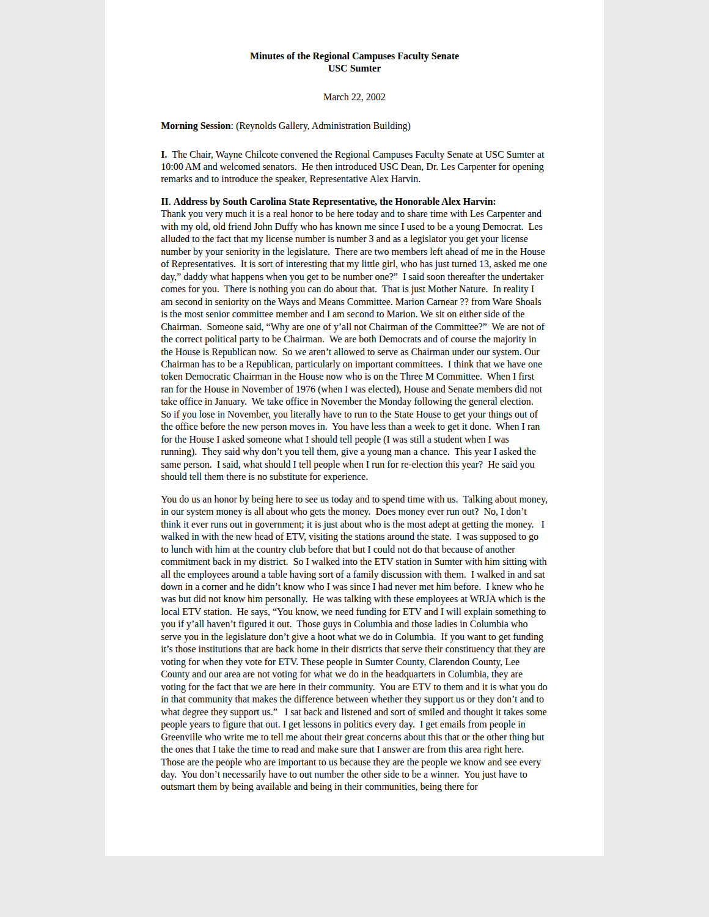Minutes of the Regional Campuses Faculty SenateUSC Sumter
March 22, 2002
Morning Session: (Reynolds Gallery, Administration Building)
I. The Chair, Wayne Chilcote convened the Regional Campuses Faculty Senate at USC Sumter at 10:00 AM and welcomed senators. He then introduced USC Dean, Dr. Les Carpenter for opening remarks and to introduce the speaker, Representative Alex Harvin.
II. Address by South Carolina State Representative, the Honorable Alex Harvin:
Thank you very much it is a real honor to be here today and to share time with Les Carpenter and with my old, old friend John Duffy who has known me since I used to be a young Democrat. Les alluded to the fact that my license number is number 3 and as a legislator you get your license number by your seniority in the legislature. There are two members left ahead of me in the House of Representatives. It is sort of interesting that my little girl, who has just turned 13, asked me one day,” daddy what happens when you get to be number one?” I said soon thereafter the undertaker comes for you. There is nothing you can do about that. That is just Mother Nature. In reality I am second in seniority on the Ways and Means Committee. Marion Carnear ?? from Ware Shoals is the most senior committee member and I am second to Marion. We sit on either side of the Chairman. Someone said, “Why are one of y’all not Chairman of the Committee?” We are not of the correct political party to be Chairman. We are both Democrats and of course the majority in the House is Republican now. So we aren’t allowed to serve as Chairman under our system. Our Chairman has to be a Republican, particularly on important committees. I think that we have one token Democratic Chairman in the House now who is on the Three M Committee. When I first ran for the House in November of 1976 (when I was elected), House and Senate members did not take office in January. We take office in November the Monday following the general election. So if you lose in November, you literally have to run to the State House to get your things out of the office before the new person moves in. You have less than a week to get it done. When I ran for the House I asked someone what I should tell people (I was still a student when I was running). They said why don’t you tell them, give a young man a chance. This year I asked the same person. I said, what should I tell people when I run for re-election this year? He said you should tell them there is no substitute for experience.
You do us an honor by being here to see us today and to spend time with us. Talking about money, in our system money is all about who gets the money. Does money ever run out? No, I don’t think it ever runs out in government; it is just about who is the most adept at getting the money. I walked in with the new head of ETV, visiting the stations around the state. I was supposed to go to lunch with him at the country club before that but I could not do that because of another commitment back in my district. So I walked into the ETV station in Sumter with him sitting with all the employees around a table having sort of a family discussion with them. I walked in and sat down in a corner and he didn’t know who I was since I had never met him before. I knew who he was but did not know him personally. He was talking with these employees at WRJA which is the local ETV station. He says, “You know, we need funding for ETV and I will explain something to you if y’all haven’t figured it out. Those guys in Columbia and those ladies in Columbia who serve you in the legislature don’t give a hoot what we do in Columbia. If you want to get funding it’s those institutions that are back home in their districts that serve their constituency that they are voting for when they vote for ETV. These people in Sumter County, Clarendon County, Lee County and our area are not voting for what we do in the headquarters in Columbia, they are voting for the fact that we are here in their community. You are ETV to them and it is what you do in that community that makes the difference between whether they support us or they don’t and to what degree they support us.” I sat back and listened and sort of smiled and thought it takes some people years to figure that out. I get lessons in politics every day. I get emails from people in Greenville who write me to tell me about their great concerns about this that or the other thing but the ones that I take the time to read and make sure that I answer are from this area right here. Those are the people who are important to us because they are the people we know and see every day. You don’t necessarily have to out number the other side to be a winner. You just have to outsmart them by being available and being in their communities, being there for